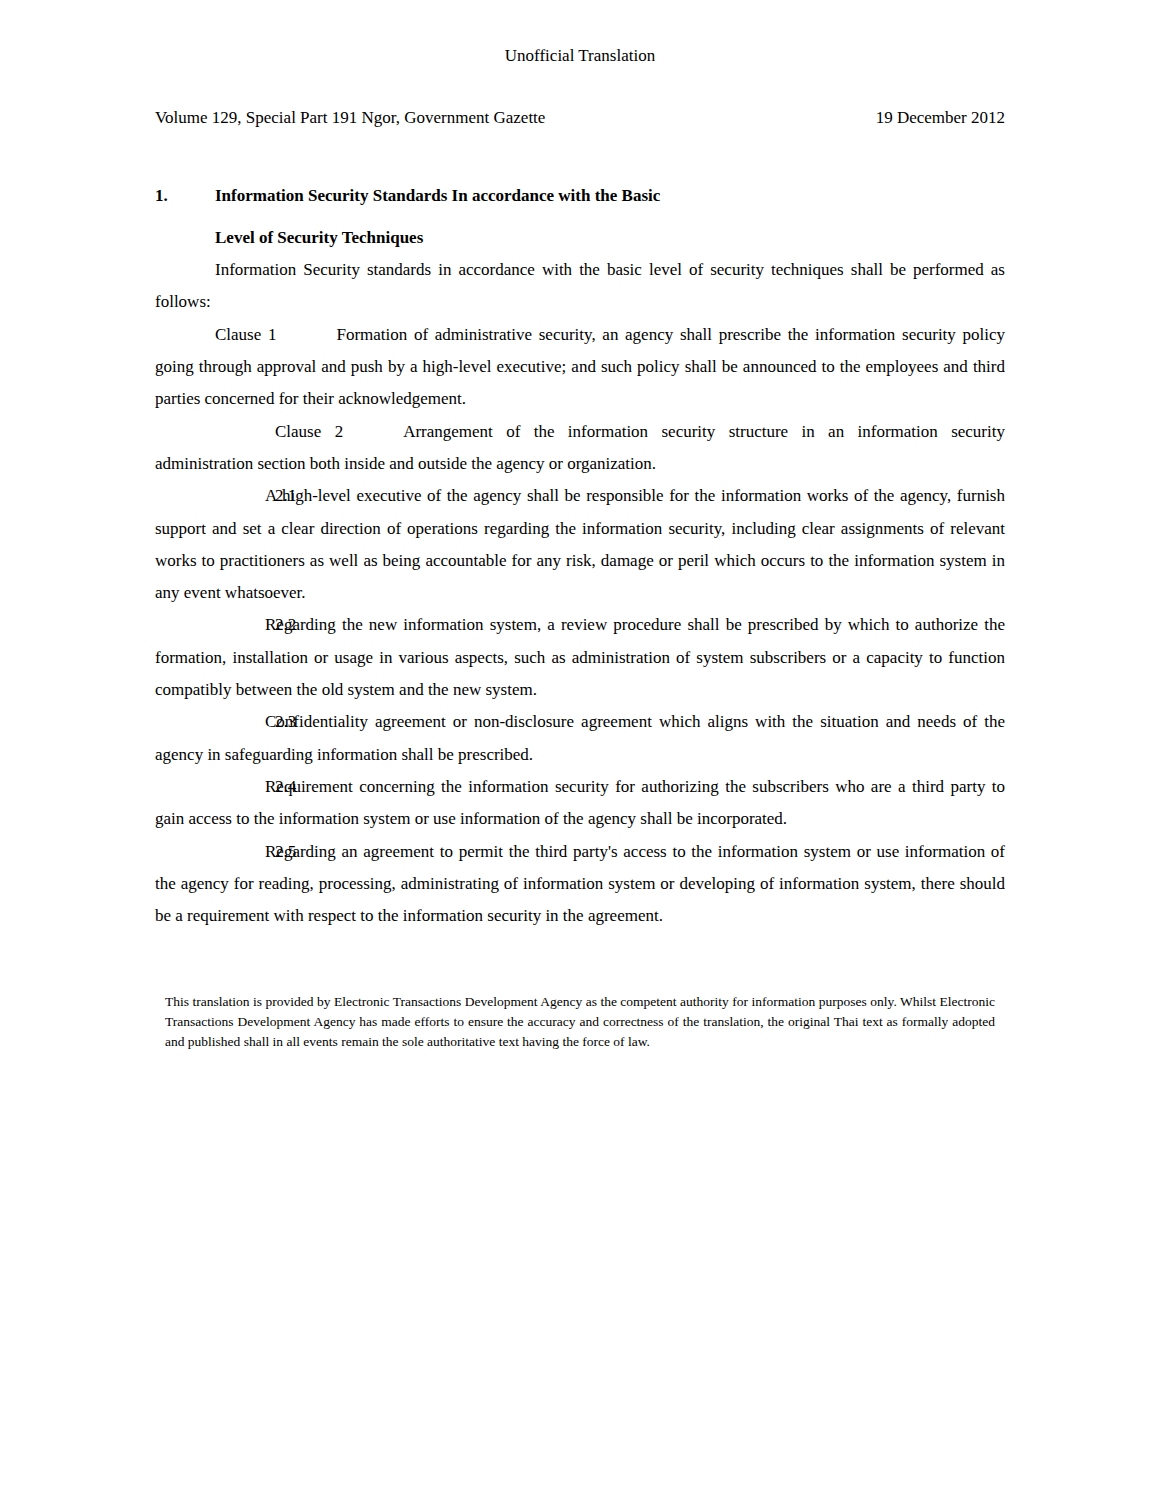Unofficial Translation
Volume 129, Special Part 191 Ngor, Government Gazette
19 December 2012
1.
Information Security Standards In accordance with the Basic
Level of Security Techniques
Information Security standards in accordance with the basic level of security techniques shall be performed as follows:
Clause 1 Formation of administrative security, an agency shall prescribe the information security policy going through approval and push by a high-level executive; and such policy shall be announced to the employees and third parties concerned for their acknowledgement.
Clause 2 Arrangement of the information security structure in an information security administration section both inside and outside the agency or organization.
2.1 A high-level executive of the agency shall be responsible for the information works of the agency, furnish support and set a clear direction of operations regarding the information security, including clear assignments of relevant works to practitioners as well as being accountable for any risk, damage or peril which occurs to the information system in any event whatsoever.
2.2 Regarding the new information system, a review procedure shall be prescribed by which to authorize the formation, installation or usage in various aspects, such as administration of system subscribers or a capacity to function compatibly between the old system and the new system.
2.3 Confidentiality agreement or non-disclosure agreement which aligns with the situation and needs of the agency in safeguarding information shall be prescribed.
2.4 Requirement concerning the information security for authorizing the subscribers who are a third party to gain access to the information system or use information of the agency shall be incorporated.
2.5 Regarding an agreement to permit the third party's access to the information system or use information of the agency for reading, processing, administrating of information system or developing of information system, there should be a requirement with respect to the information security in the agreement.
This translation is provided by Electronic Transactions Development Agency as the competent authority for information purposes only. Whilst Electronic Transactions Development Agency has made efforts to ensure the accuracy and correctness of the translation, the original Thai text as formally adopted and published shall in all events remain the sole authoritative text having the force of law.